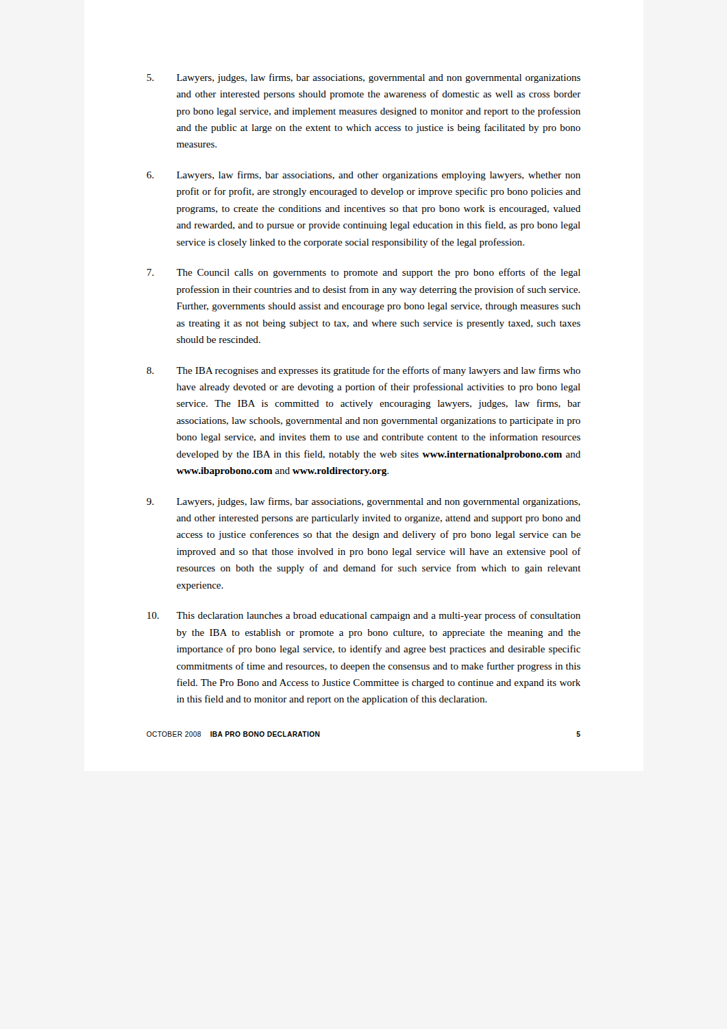5. Lawyers, judges, law firms, bar associations, governmental and non governmental organizations and other interested persons should promote the awareness of domestic as well as cross border pro bono legal service, and implement measures designed to monitor and report to the profession and the public at large on the extent to which access to justice is being facilitated by pro bono measures.
6. Lawyers, law firms, bar associations, and other organizations employing lawyers, whether non profit or for profit, are strongly encouraged to develop or improve specific pro bono policies and programs, to create the conditions and incentives so that pro bono work is encouraged, valued and rewarded, and to pursue or provide continuing legal education in this field, as pro bono legal service is closely linked to the corporate social responsibility of the legal profession.
7. The Council calls on governments to promote and support the pro bono efforts of the legal profession in their countries and to desist from in any way deterring the provision of such service. Further, governments should assist and encourage pro bono legal service, through measures such as treating it as not being subject to tax, and where such service is presently taxed, such taxes should be rescinded.
8. The IBA recognises and expresses its gratitude for the efforts of many lawyers and law firms who have already devoted or are devoting a portion of their professional activities to pro bono legal service. The IBA is committed to actively encouraging lawyers, judges, law firms, bar associations, law schools, governmental and non governmental organizations to participate in pro bono legal service, and invites them to use and contribute content to the information resources developed by the IBA in this field, notably the web sites www.internationalprobono.com and www.ibaprobono.com and www.roldirectory.org.
9. Lawyers, judges, law firms, bar associations, governmental and non governmental organizations, and other interested persons are particularly invited to organize, attend and support pro bono and access to justice conferences so that the design and delivery of pro bono legal service can be improved and so that those involved in pro bono legal service will have an extensive pool of resources on both the supply of and demand for such service from which to gain relevant experience.
10. This declaration launches a broad educational campaign and a multi-year process of consultation by the IBA to establish or promote a pro bono culture, to appreciate the meaning and the importance of pro bono legal service, to identify and agree best practices and desirable specific commitments of time and resources, to deepen the consensus and to make further progress in this field. The Pro Bono and Access to Justice Committee is charged to continue and expand its work in this field and to monitor and report on the application of this declaration.
October 2008 IBA pro bono declaration 5